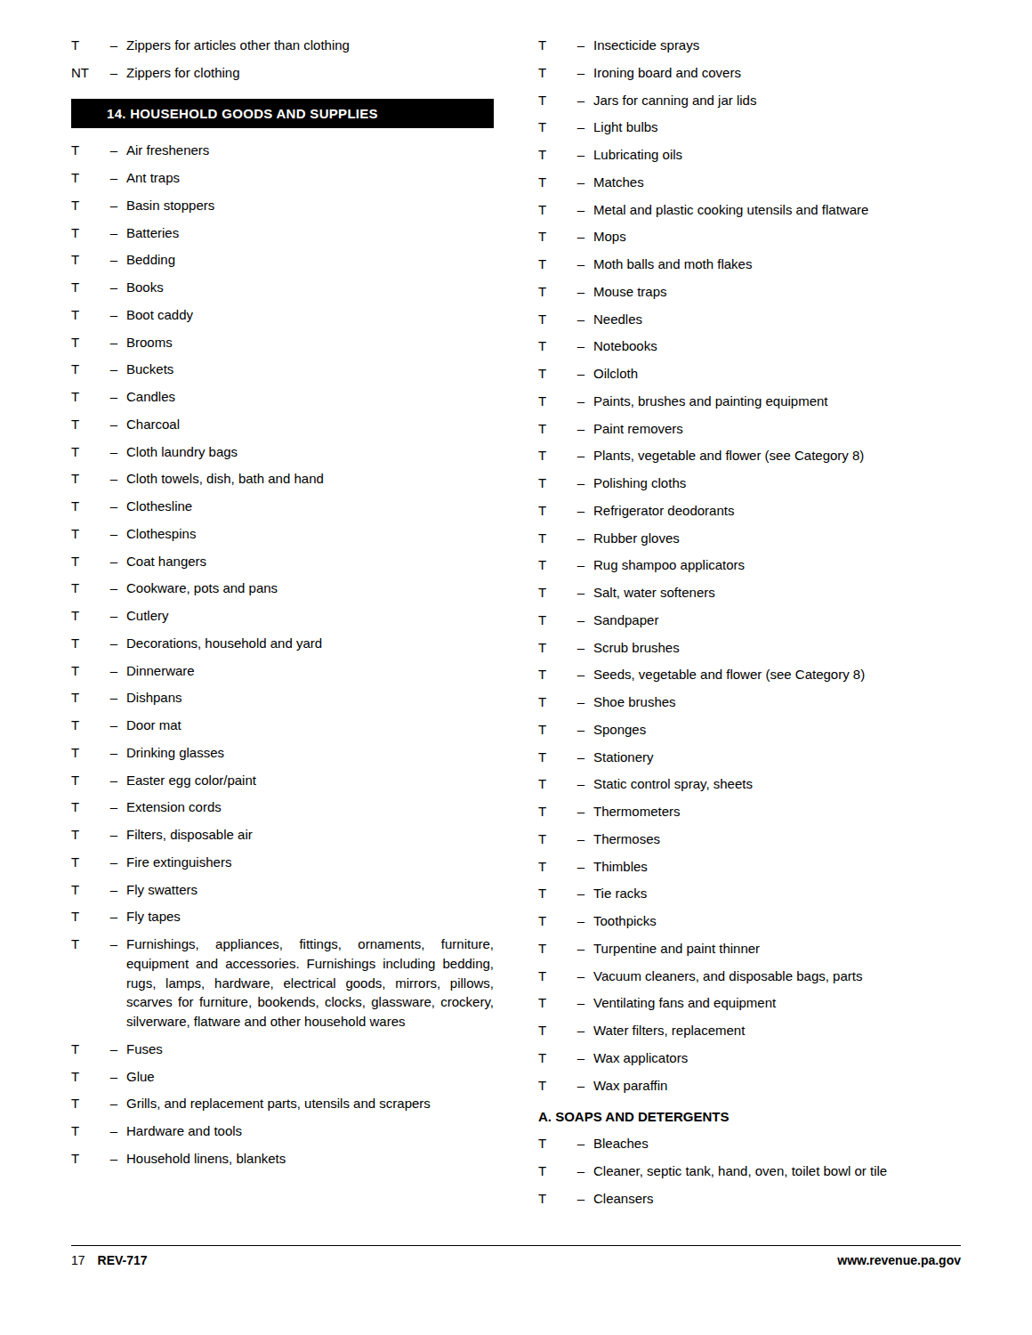T–Zippers for articles other than clothing
NT–Zippers for clothing
14. HOUSEHOLD GOODS AND SUPPLIES
T–Air fresheners
T–Ant traps
T–Basin stoppers
T–Batteries
T–Bedding
T–Books
T–Boot caddy
T–Brooms
T–Buckets
T–Candles
T–Charcoal
T–Cloth laundry bags
T–Cloth towels, dish, bath and hand
T–Clothesline
T–Clothespins
T–Coat hangers
T–Cookware, pots and pans
T–Cutlery
T–Decorations, household and yard
T–Dinnerware
T–Dishpans
T–Door mat
T–Drinking glasses
T–Easter egg color/paint
T–Extension cords
T–Filters, disposable air
T–Fire extinguishers
T–Fly swatters
T–Fly tapes
T–Furnishings, appliances, fittings, ornaments, furniture, equipment and accessories. Furnishings including bedding, rugs, lamps, hardware, electrical goods, mirrors, pillows, scarves for furniture, bookends, clocks, glassware, crockery, silverware, flatware and other household wares
T–Fuses
T–Glue
T–Grills, and replacement parts, utensils and scrapers
T–Hardware and tools
T–Household linens, blankets
T–Insecticide sprays
T–Ironing board and covers
T–Jars for canning and jar lids
T–Light bulbs
T–Lubricating oils
T–Matches
T–Metal and plastic cooking utensils and flatware
T–Mops
T–Moth balls and moth flakes
T–Mouse traps
T–Needles
T–Notebooks
T–Oilcloth
T–Paints, brushes and painting equipment
T–Paint removers
T–Plants, vegetable and flower (see Category 8)
T–Polishing cloths
T–Refrigerator deodorants
T–Rubber gloves
T–Rug shampoo applicators
T–Salt, water softeners
T–Sandpaper
T–Scrub brushes
T–Seeds, vegetable and flower (see Category 8)
T–Shoe brushes
T–Sponges
T–Stationery
T–Static control spray, sheets
T–Thermometers
T–Thermoses
T–Thimbles
T–Tie racks
T–Toothpicks
T–Turpentine and paint thinner
T–Vacuum cleaners, and disposable bags, parts
T–Ventilating fans and equipment
T–Water filters, replacement
T–Wax applicators
T–Wax paraffin
A. SOAPS AND DETERGENTS
T–Bleaches
T–Cleaner, septic tank, hand, oven, toilet bowl or tile
T–Cleansers
17 REV-717
www.revenue.pa.gov